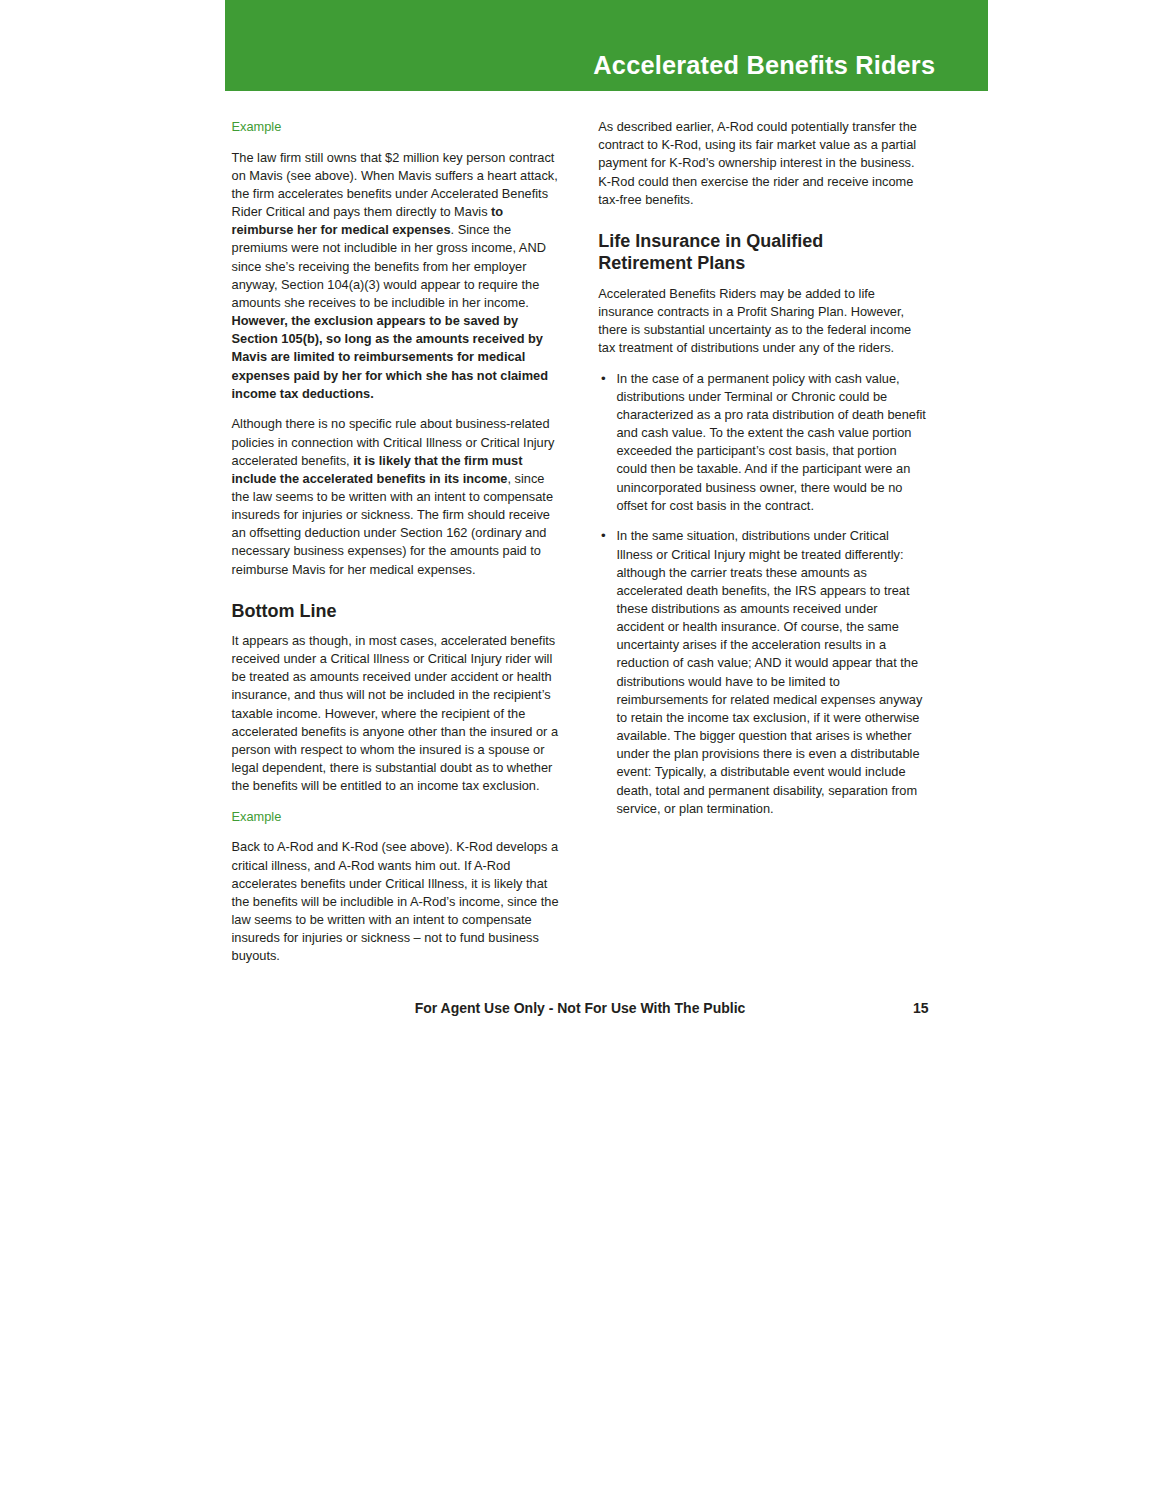Accelerated Benefits Riders
Example
The law firm still owns that $2 million key person contract on Mavis (see above). When Mavis suffers a heart attack, the firm accelerates benefits under Accelerated Benefits Rider Critical and pays them directly to Mavis to reimburse her for medical expenses. Since the premiums were not includible in her gross income, AND since she’s receiving the benefits from her employer anyway, Section 104(a)(3) would appear to require the amounts she receives to be includible in her income. However, the exclusion appears to be saved by Section 105(b), so long as the amounts received by Mavis are limited to reimbursements for medical expenses paid by her for which she has not claimed income tax deductions.
Although there is no specific rule about business-related policies in connection with Critical Illness or Critical Injury accelerated benefits, it is likely that the firm must include the accelerated benefits in its income, since the law seems to be written with an intent to compensate insureds for injuries or sickness. The firm should receive an offsetting deduction under Section 162 (ordinary and necessary business expenses) for the amounts paid to reimburse Mavis for her medical expenses.
Bottom Line
It appears as though, in most cases, accelerated benefits received under a Critical Illness or Critical Injury rider will be treated as amounts received under accident or health insurance, and thus will not be included in the recipient’s taxable income. However, where the recipient of the accelerated benefits is anyone other than the insured or a person with respect to whom the insured is a spouse or legal dependent, there is substantial doubt as to whether the benefits will be entitled to an income tax exclusion.
Example
Back to A-Rod and K-Rod (see above). K-Rod develops a critical illness, and A-Rod wants him out. If A-Rod accelerates benefits under Critical Illness, it is likely that the benefits will be includible in A-Rod’s income, since the law seems to be written with an intent to compensate insureds for injuries or sickness – not to fund business buyouts.
As described earlier, A-Rod could potentially transfer the contract to K-Rod, using its fair market value as a partial payment for K-Rod’s ownership interest in the business. K-Rod could then exercise the rider and receive income tax-free benefits.
Life Insurance in Qualified
Retirement Plans
Accelerated Benefits Riders may be added to life insurance contracts in a Profit Sharing Plan. However, there is substantial uncertainty as to the federal income tax treatment of distributions under any of the riders.
In the case of a permanent policy with cash value, distributions under Terminal or Chronic could be characterized as a pro rata distribution of death benefit and cash value. To the extent the cash value portion exceeded the participant’s cost basis, that portion could then be taxable. And if the participant were an unincorporated business owner, there would be no offset for cost basis in the contract.
In the same situation, distributions under Critical Illness or Critical Injury might be treated differently: although the carrier treats these amounts as accelerated death benefits, the IRS appears to treat these distributions as amounts received under accident or health insurance. Of course, the same uncertainty arises if the acceleration results in a reduction of cash value; AND it would appear that the distributions would have to be limited to reimbursements for related medical expenses anyway to retain the income tax exclusion, if it were otherwise available. The bigger question that arises is whether under the plan provisions there is even a distributable event: Typically, a distributable event would include death, total and permanent disability, separation from service, or plan termination.
For Agent Use Only - Not For Use With The Public 15